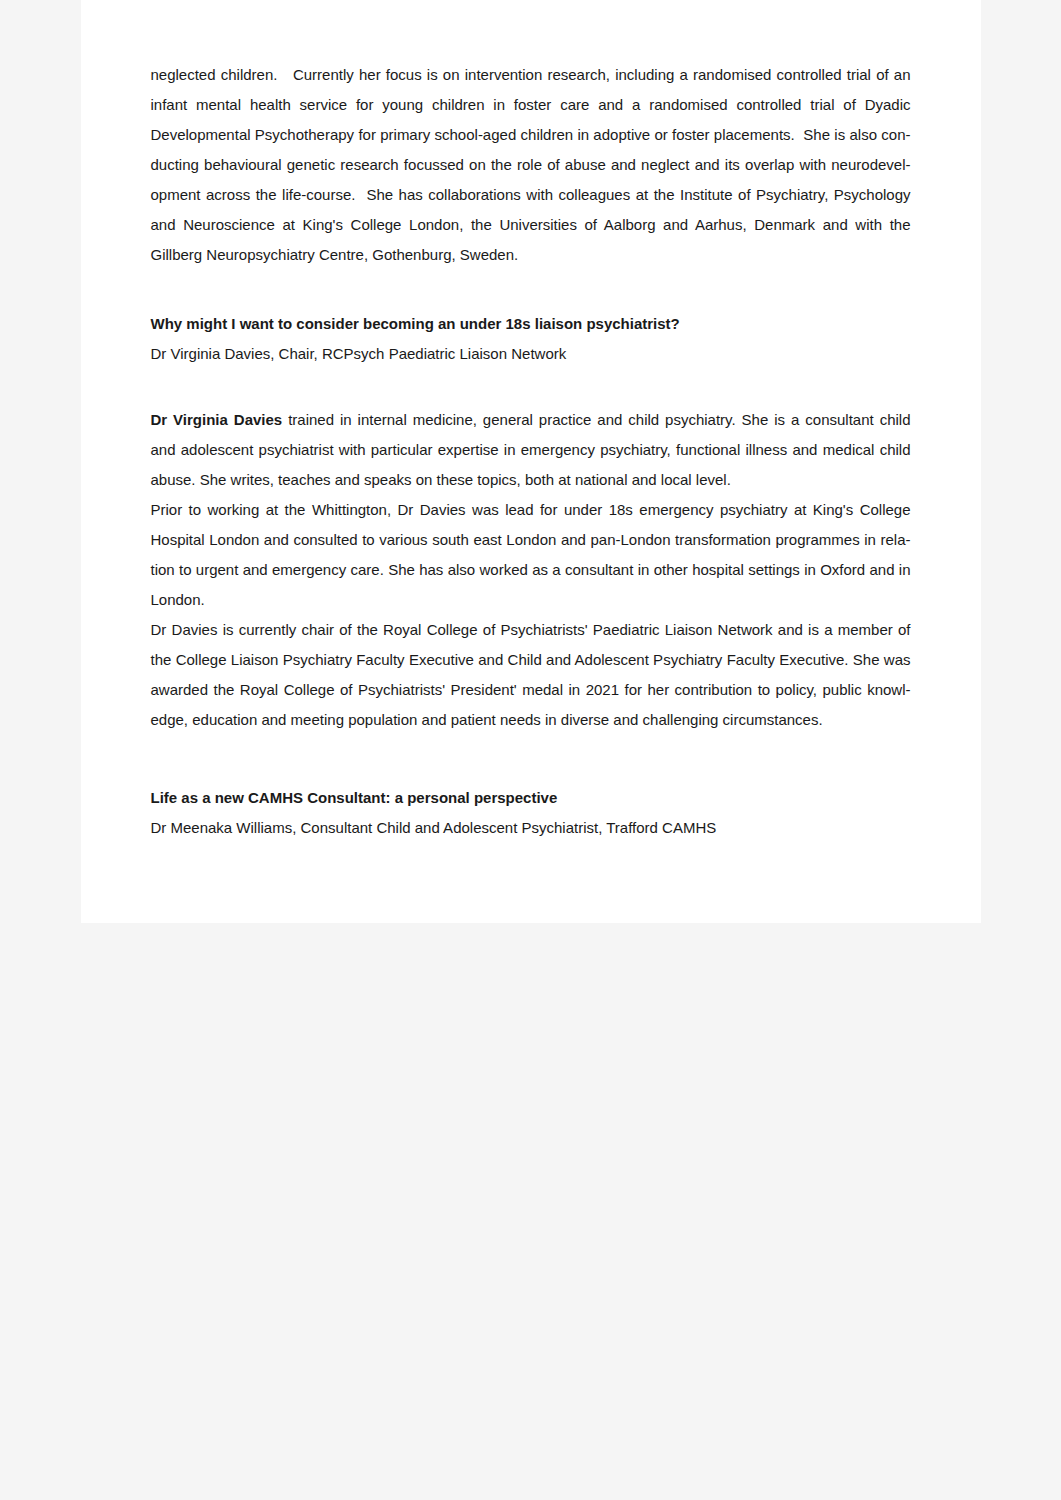neglected children. Currently her focus is on intervention research, including a randomised controlled trial of an infant mental health service for young children in foster care and a randomised controlled trial of Dyadic Developmental Psychotherapy for primary school-aged children in adoptive or foster placements. She is also conducting behavioural genetic research focussed on the role of abuse and neglect and its overlap with neurodevelopment across the life-course. She has collaborations with colleagues at the Institute of Psychiatry, Psychology and Neuroscience at King's College London, the Universities of Aalborg and Aarhus, Denmark and with the Gillberg Neuropsychiatry Centre, Gothenburg, Sweden.
Why might I want to consider becoming an under 18s liaison psychiatrist?
Dr Virginia Davies, Chair, RCPsych Paediatric Liaison Network
Dr Virginia Davies trained in internal medicine, general practice and child psychiatry. She is a consultant child and adolescent psychiatrist with particular expertise in emergency psychiatry, functional illness and medical child abuse. She writes, teaches and speaks on these topics, both at national and local level.
Prior to working at the Whittington, Dr Davies was lead for under 18s emergency psychiatry at King's College Hospital London and consulted to various south east London and pan-London transformation programmes in relation to urgent and emergency care. She has also worked as a consultant in other hospital settings in Oxford and in London.
Dr Davies is currently chair of the Royal College of Psychiatrists' Paediatric Liaison Network and is a member of the College Liaison Psychiatry Faculty Executive and Child and Adolescent Psychiatry Faculty Executive. She was awarded the Royal College of Psychiatrists' President' medal in 2021 for her contribution to policy, public knowledge, education and meeting population and patient needs in diverse and challenging circumstances.
Life as a new CAMHS Consultant: a personal perspective
Dr Meenaka Williams, Consultant Child and Adolescent Psychiatrist, Trafford CAMHS